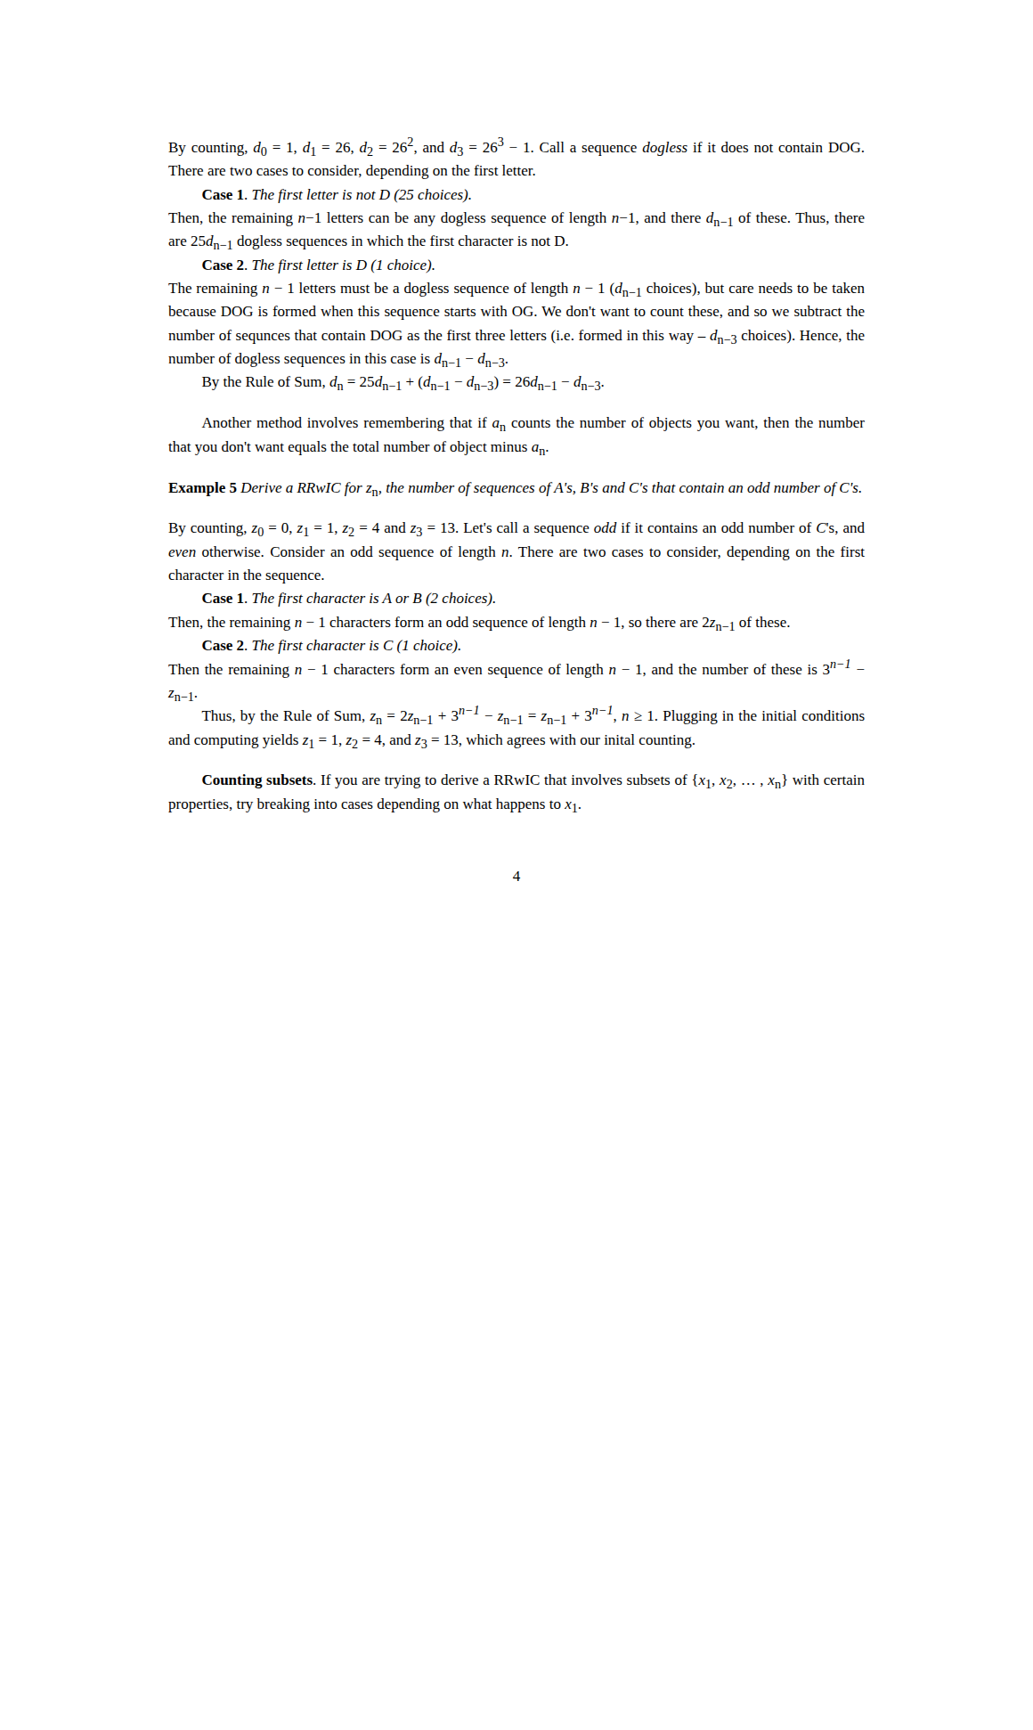By counting, d0 = 1, d1 = 26, d2 = 262, and d3 = 263 − 1. Call a sequence dogless if it does not contain DOG. There are two cases to consider, depending on the first letter.
Case 1. The first letter is not D (25 choices).
Then, the remaining n−1 letters can be any dogless sequence of length n−1, and there dn−1 of these. Thus, there are 25dn−1 dogless sequences in which the first character is not D.
Case 2. The first letter is D (1 choice).
The remaining n − 1 letters must be a dogless sequence of length n − 1 (dn−1 choices), but care needs to be taken because DOG is formed when this sequence starts with OG. We don't want to count these, and so we subtract the number of sequnces that contain DOG as the first three letters (i.e. formed in this way – dn−3 choices). Hence, the number of dogless sequences in this case is dn−1 − dn−3.
By the Rule of Sum, dn = 25dn−1 + (dn−1 − dn−3) = 26dn−1 − dn−3.
Another method involves remembering that if an counts the number of objects you want, then the number that you don't want equals the total number of object minus an.
Example 5 Derive a RRwIC for zn, the number of sequences of A's, B's and C's that contain an odd number of C's.
By counting, z0 = 0, z1 = 1, z2 = 4 and z3 = 13. Let's call a sequence odd if it contains an odd number of C's, and even otherwise. Consider an odd sequence of length n. There are two cases to consider, depending on the first character in the sequence.
Case 1. The first character is A or B (2 choices).
Then, the remaining n − 1 characters form an odd sequence of length n − 1, so there are 2zn−1 of these.
Case 2. The first character is C (1 choice).
Then the remaining n − 1 characters form an even sequence of length n − 1, and the number of these is 3n−1 − zn−1.
Thus, by the Rule of Sum, zn = 2zn−1 + 3n−1 − zn−1 = zn−1 + 3n−1, n ≥ 1. Plugging in the initial conditions and computing yields z1 = 1, z2 = 4, and z3 = 13, which agrees with our inital counting.
Counting subsets. If you are trying to derive a RRwIC that involves subsets of {x1, x2, … , xn} with certain properties, try breaking into cases depending on what happens to x1.
4